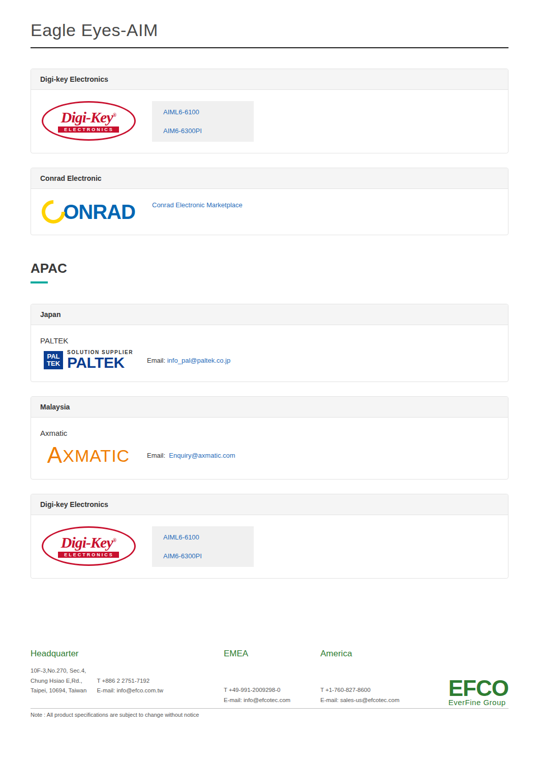Eagle Eyes-AIM
Digi-key Electronics
Digi-Key® ELECTRONICS
AIML6-6100 AIM6-6300PI
Conrad Electronic
ONRAD
Conrad Electronic Marketplace
APAC
Japan
PALTEK
PAL
TEK
SOLUTION SUPPLIER PALTEK
Email: info_pal@paltek.co.jp
Malaysia
Axmatic
AXMATIC
Email: Enquiry@axmatic.com
Digi-key Electronics
Digi-Key® ELECTRONICS
AIML6-6100 AIM6-6300PI
Headquarter
10F-3,No.270, Sec.4,
Chung Hsiao E,Rd.,
Taipei, 10694, Taiwan
T +886 2 2751-7192
E-mail: info@efco.com.tw
EMEA
T +49-991-2009298-0
E-mail: info@efcotec.com
America
T +1-760-827-8600
E-mail: sales-us@efcotec.com
EFCO
EverFine Group
Note : All product specifications are subject to change without notice